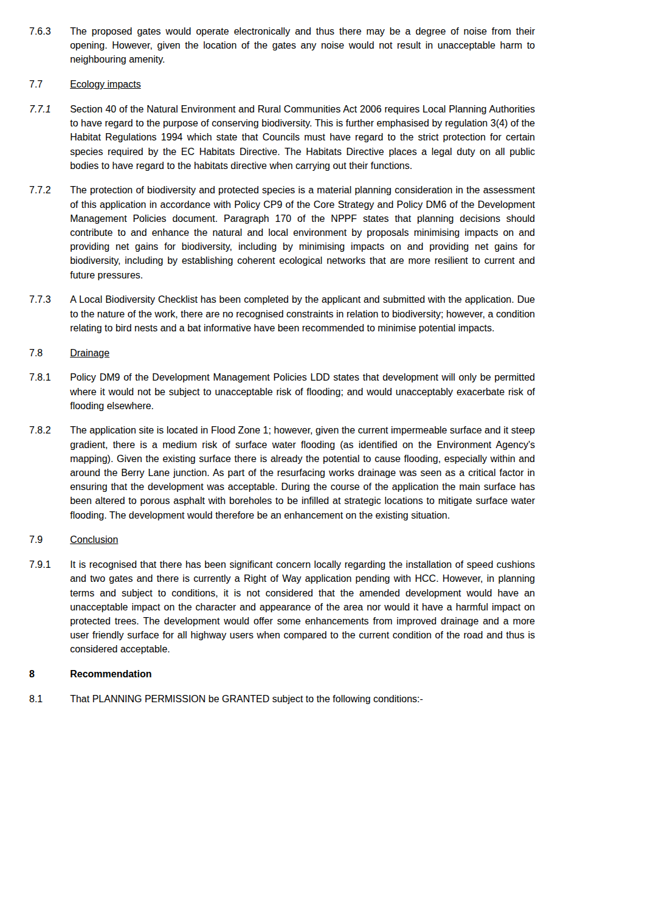7.6.3
The proposed gates would operate electronically and thus there may be a degree of noise from their opening. However, given the location of the gates any noise would not result in unacceptable harm to neighbouring amenity.
7.7
Ecology impacts
7.7.1
Section 40 of the Natural Environment and Rural Communities Act 2006 requires Local Planning Authorities to have regard to the purpose of conserving biodiversity. This is further emphasised by regulation 3(4) of the Habitat Regulations 1994 which state that Councils must have regard to the strict protection for certain species required by the EC Habitats Directive. The Habitats Directive places a legal duty on all public bodies to have regard to the habitats directive when carrying out their functions.
7.7.2
The protection of biodiversity and protected species is a material planning consideration in the assessment of this application in accordance with Policy CP9 of the Core Strategy and Policy DM6 of the Development Management Policies document. Paragraph 170 of the NPPF states that planning decisions should contribute to and enhance the natural and local environment by proposals minimising impacts on and providing net gains for biodiversity, including by minimising impacts on and providing net gains for biodiversity, including by establishing coherent ecological networks that are more resilient to current and future pressures.
7.7.3
A Local Biodiversity Checklist has been completed by the applicant and submitted with the application. Due to the nature of the work, there are no recognised constraints in relation to biodiversity; however, a condition relating to bird nests and a bat informative have been recommended to minimise potential impacts.
7.8
Drainage
7.8.1
Policy DM9 of the Development Management Policies LDD states that development will only be permitted where it would not be subject to unacceptable risk of flooding; and would unacceptably exacerbate risk of flooding elsewhere.
7.8.2
The application site is located in Flood Zone 1; however, given the current impermeable surface and it steep gradient, there is a medium risk of surface water flooding (as identified on the Environment Agency's mapping). Given the existing surface there is already the potential to cause flooding, especially within and around the Berry Lane junction. As part of the resurfacing works drainage was seen as a critical factor in ensuring that the development was acceptable. During the course of the application the main surface has been altered to porous asphalt with boreholes to be infilled at strategic locations to mitigate surface water flooding. The development would therefore be an enhancement on the existing situation.
7.9
Conclusion
7.9.1
It is recognised that there has been significant concern locally regarding the installation of speed cushions and two gates and there is currently a Right of Way application pending with HCC. However, in planning terms and subject to conditions, it is not considered that the amended development would have an unacceptable impact on the character and appearance of the area nor would it have a harmful impact on protected trees. The development would offer some enhancements from improved drainage and a more user friendly surface for all highway users when compared to the current condition of the road and thus is considered acceptable.
8
Recommendation
8.1
That PLANNING PERMISSION be GRANTED subject to the following conditions:-